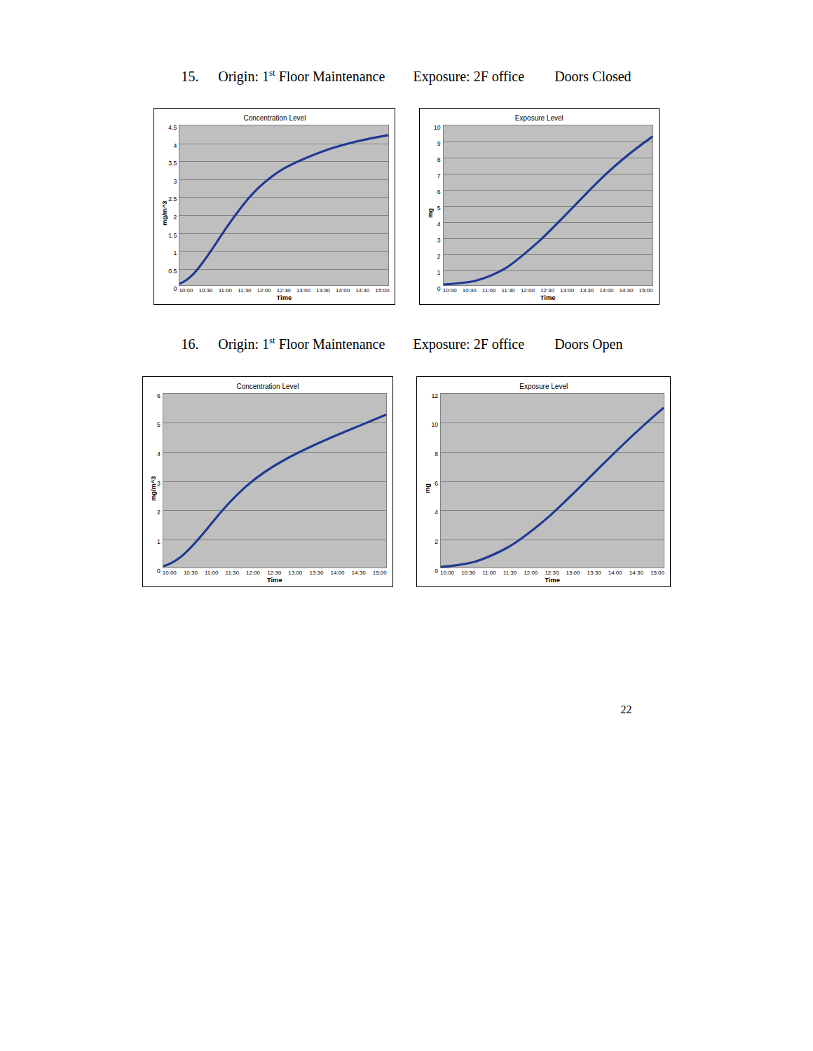15. Origin: 1st Floor Maintenance Exposure: 2F office Doors Closed
Concentration Level
mg/m^3
4.5 4 3.5 3 2.5 2 1.5 1 0.5 0
10:0010:3011:0011:3012:0012:3013:0013:3014:0014:3015:00
Time
Exposure Level
mg
10 9 8 7 6 5 4 3 2 1 0
10:0010:3011:0011:3012:0012:3013:0013:3014:0014:3015:00
Time
16. Origin: 1st Floor Maintenance Exposure: 2F office Doors Open
Concentration Level
mg/m^3
6 5 4 3 2 1 0
10:0010:3011:0011:3012:0012:3013:0013:3014:0014:3015:00
Time
Exposure Level
mg
12 10 8 6 4 2 0
10:0010:3011:0011:3012:0012:3013:0013:3014:0014:3015:00
Time
22